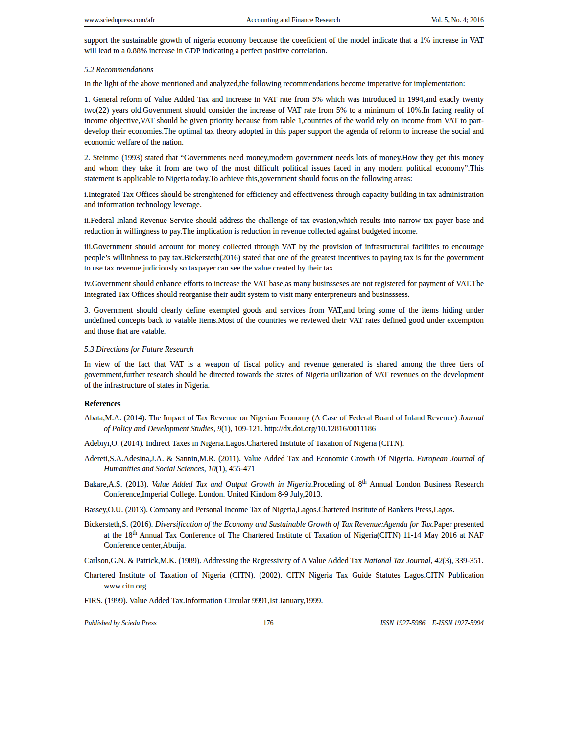www.sciedupress.com/afr Accounting and Finance Research Vol. 5, No. 4; 2016
support the sustainable growth of nigeria economy beccause the coeeficient of the model indicate that a 1% increase in VAT will lead to a 0.88% increase in GDP indicating a perfect positive correlation.
5.2 Recommendations
In the light of the above mentioned and analyzed,the following recommendations become imperative for implementation:
1. General reform of Value Added Tax and increase in VAT rate from 5% which was introduced in 1994,and exacly twenty two(22) years old.Government should consider the increase of VAT rate from 5% to a minimum of 10%.In facing reality of income objective,VAT should be given priority because from table 1,countries of the world rely on income from VAT to part- develop their economies.The optimal tax theory adopted in this paper support the agenda of reform to increase the social and economic welfare of the nation.
2. Steinmo (1993) stated that “Governments need money,modern government needs lots of money.How they get this money and whom they take it from are two of the most difficult political issues faced in any modern political economy”.This statement is applicable to Nigeria today.To achieve this,government should focus on the following areas:
i.Integrated Tax Offices should be strenghtened for efficiency and effectiveness through capacity building in tax administration and information technology leverage.
ii.Federal Inland Revenue Service should address the challenge of tax evasion,which results into narrow tax payer base and reduction in willingness to pay.The implication is reduction in revenue collected against budgeted income.
iii.Government should account for money collected through VAT by the provision of infrastructural facilities to encourage people’s willinhness to pay tax.Bickersteth(2016) stated that one of the greatest incentives to paying tax is for the government to use tax revenue judiciously so taxpayer can see the value created by their tax.
iv.Government should enhance efforts to increase the VAT base,as many businsseses are not registered for payment of VAT.The Integrated Tax Offices should reorganise their audit system to visit many enterpreneurs and businsssess.
3. Government should clearly define exempted goods and services from VAT,and bring some of the items hiding under undefined concepts back to vatable items.Most of the countries we reviewed their VAT rates defined good under excemption and those that are vatable.
5.3 Directions for Future Research
In view of the fact that VAT is a weapon of fiscal policy and revenue generated is shared among the three tiers of government,further research should be directed towards the states of Nigeria utilization of VAT revenues on the development of the infrastructure of states in Nigeria.
References
Abata,M.A. (2014). The Impact of Tax Revenue on Nigerian Economy (A Case of Federal Board of Inland Revenue) Journal of Policy and Development Studies, 9(1), 109-121. http://dx.doi.org/10.12816/0011186
Adebiyi,O. (2014). Indirect Taxes in Nigeria.Lagos.Chartered Institute of Taxation of Nigeria (CITN).
Adereti,S.A.Adesina,J.A. & Sannin,M.R. (2011). Value Added Tax and Economic Growth Of Nigeria. European Journal of Humanities and Social Sciences, 10(1), 455-471
Bakare,A.S. (2013). Value Added Tax and Output Growth in Nigeria.Proceding of 8th Annual London Business Research Conference,Imperial College. London. United Kindom 8-9 July,2013.
Bassey,O.U. (2013). Company and Personal Income Tax of Nigeria,Lagos.Chartered Institute of Bankers Press,Lagos.
Bickersteth,S. (2016). Diversification of the Economy and Sustainable Growth of Tax Revenue:Agenda for Tax.Paper presented at the 18th Annual Tax Conference of The Chartered Institute of Taxation of Nigeria(CITN) 11-14 May 2016 at NAF Conference center,Abuija.
Carlson,G.N. & Patrick,M.K. (1989). Addressing the Regressivity of A Value Added Tax National Tax Journal, 42(3), 339-351.
Chartered Institute of Taxation of Nigeria (CITN). (2002). CITN Nigeria Tax Guide Statutes Lagos.CITN Publication www.citn.org
FIRS. (1999). Value Added Tax.Information Circular 9991,Ist January,1999.
Published by Sciedu Press 176 ISSN 1927-5986 E-ISSN 1927-5994